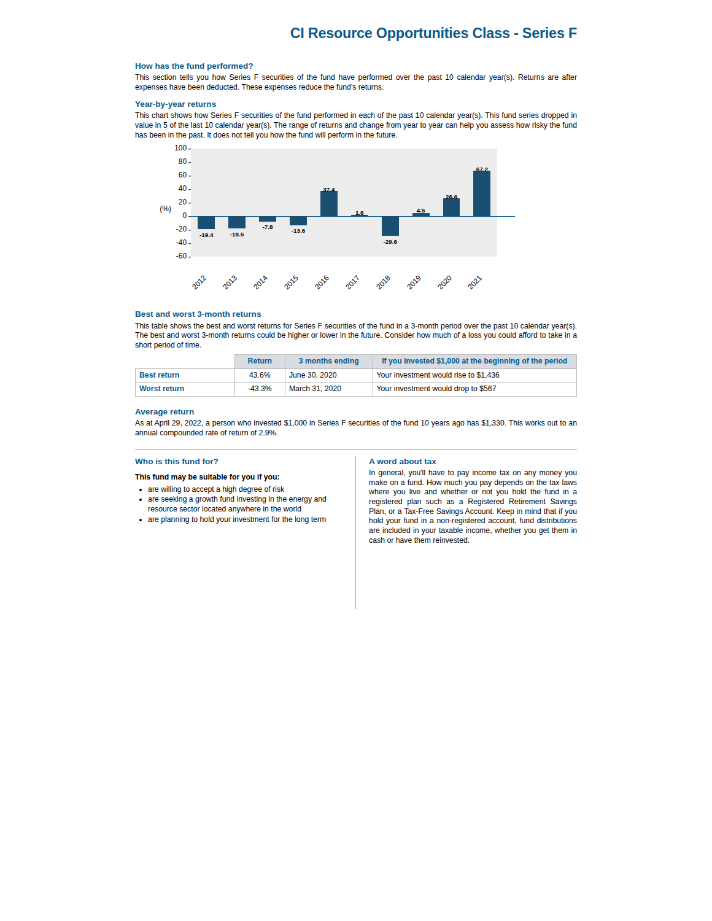CI Resource Opportunities Class - Series F
How has the fund performed?
This section tells you how Series F securities of the fund have performed over the past 10 calendar year(s). Returns are after expenses have been deducted. These expenses reduce the fund's returns.
Year-by-year returns
This chart shows how Series F securities of the fund performed in each of the past 10 calendar year(s). This fund series dropped in value in 5 of the last 10 calendar year(s). The range of returns and change from year to year can help you assess how risky the fund has been in the past. It does not tell you how the fund will perform in the future.
(%)
100
80
60
40
20
0
-20
-40
-60
-19.4
-18.5
-7.8
-13.6
37.4
1.6
-29.6
4.5
26.6
67.2
2012
2013
2014
2015
2016
2017
2018
2019
2020
2021
Best and worst 3-month returns
This table shows the best and worst returns for Series F securities of the fund in a 3-month period over the past 10 calendar year(s). The best and worst 3-month returns could be higher or lower in the future. Consider how much of a loss you could afford to take in a short period of time.
| | Return | 3 months ending | If you invested $1,000 at the beginning of the period |
| --- | --- | --- | --- |
| Best return | 43.6% | June 30, 2020 | Your investment would rise to $1,436 |
| Worst return | -43.3% | March 31, 2020 | Your investment would drop to $567 |
Average return
As at April 29, 2022, a person who invested $1,000 in Series F securities of the fund 10 years ago has $1,330. This works out to an annual compounded rate of return of 2.9%.
Who is this fund for?
This fund may be suitable for you if you:
are willing to accept a high degree of risk
are seeking a growth fund investing in the energy and resource sector located anywhere in the world
are planning to hold your investment for the long term
A word about tax
In general, you'll have to pay income tax on any money you make on a fund. How much you pay depends on the tax laws where you live and whether or not you hold the fund in a registered plan such as a Registered Retirement Savings Plan, or a Tax-Free Savings Account. Keep in mind that if you hold your fund in a non-registered account, fund distributions are included in your taxable income, whether you get them in cash or have them reinvested.